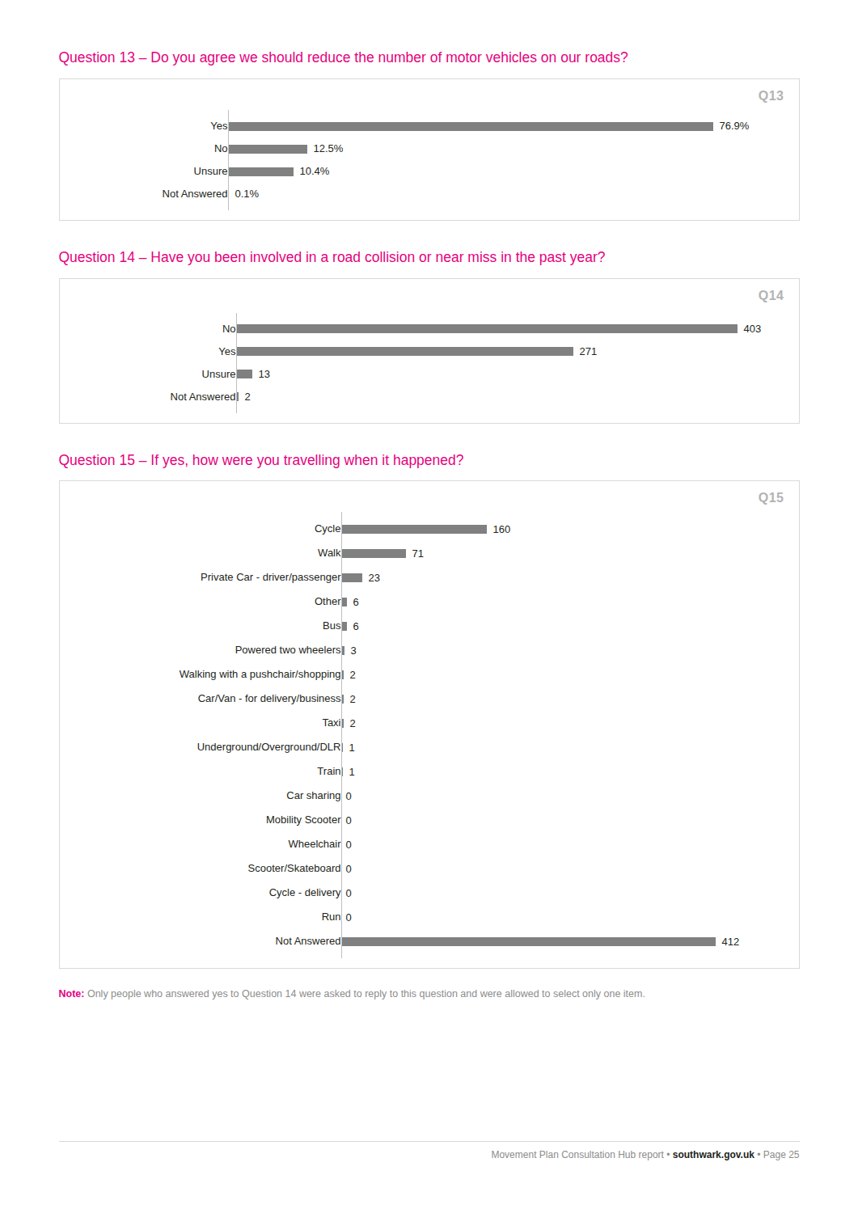Question 13 – Do you agree we should reduce the number of motor vehicles on our roads?
Q13
| Yes | 76.9% |
| No | 12.5% |
| Unsure | 10.4% |
| Not Answered | 0.1% |
Question 14 – Have you been involved in a road collision or near miss in the past year?
Q14
| No | 403 |
| Yes | 271 |
| Unsure | 13 |
| Not Answered | 2 |
Question 15 – If yes, how were you travelling when it happened?
Q15
| Cycle | 160 |
| Walk | 71 |
| Private Car - driver/passenger | 23 |
| Other | 6 |
| Bus | 6 |
| Powered two wheelers | 3 |
| Walking with a pushchair/shopping | 2 |
| Car/Van - for delivery/business | 2 |
| Taxi | 2 |
| Underground/Overground/DLR | 1 |
| Train | 1 |
| Car sharing | 0 |
| Mobility Scooter | 0 |
| Wheelchair | 0 |
| Scooter/Skateboard | 0 |
| Cycle - delivery | 0 |
| Run | 0 |
| Not Answered | 412 |
Note: Only people who answered yes to Question 14 were asked to reply to this question and were allowed to select only one item.
Movement Plan Consultation Hub report • southwark.gov.uk • Page 25